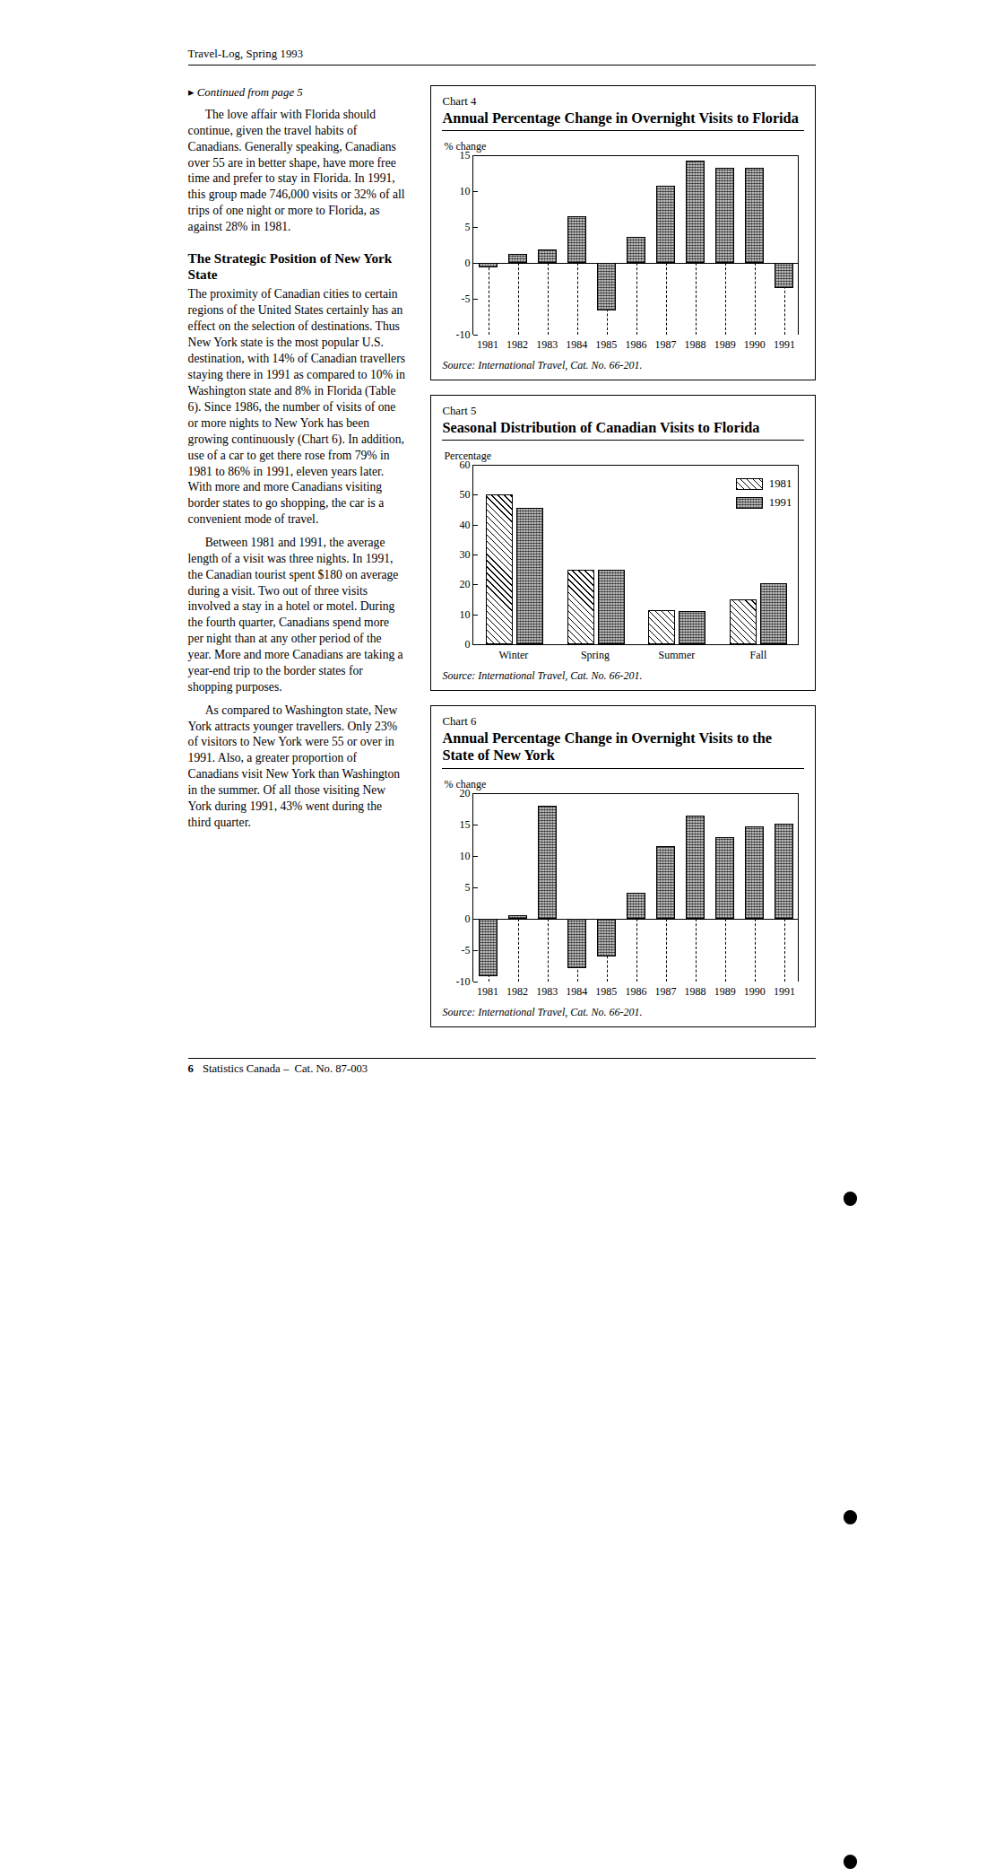Travel-Log, Spring 1993
Continued from page 5
The love affair with Florida should continue, given the travel habits of Canadians. Generally speaking, Canadians over 55 are in better shape, have more free time and prefer to stay in Florida. In 1991, this group made 746,000 visits or 32% of all trips of one night or more to Florida, as against 28% in 1981.
The Strategic Position of New York State
The proximity of Canadian cities to certain regions of the United States certainly has an effect on the selection of destinations. Thus New York state is the most popular U.S. destination, with 14% of Canadian travellers staying there in 1991 as compared to 10% in Washington state and 8% in Florida (Table 6). Since 1986, the number of visits of one or more nights to New York has been growing continuously (Chart 6). In addition, use of a car to get there rose from 79% in 1981 to 86% in 1991, eleven years later. With more and more Canadians visiting border states to go shopping, the car is a convenient mode of travel.
Between 1981 and 1991, the average length of a visit was three nights. In 1991, the Canadian tourist spent $180 on average during a visit. Two out of three visits involved a stay in a hotel or motel. During the fourth quarter, Canadians spend more per night than at any other period of the year. More and more Canadians are taking a year-end trip to the border states for shopping purposes.
As compared to Washington state, New York attracts younger travellers. Only 23% of visitors to New York were 55 or over in 1991. Also, a greater proportion of Canadians visit New York than Washington in the summer. Of all those visiting New York during 1991, 43% went during the third quarter.
Chart 4
Annual Percentage Change in Overnight Visits to Florida
% change
scale: -10 .. 15 over 200px => 8px per unit; zero at 120px from top
15
10
5
0
-5
-10
19811982198319841985198619871988198919901991
Source: International Travel, Cat. No. 66-201.
Chart 5
Seasonal Distribution of Canadian Visits to Florida
Percentage
1981
1991
60
50
40
30
20
10
0
Winter Spring Summer Fall
Source: International Travel, Cat. No. 66-201.
Chart 6
Annual Percentage Change in Overnight Visits to the State of New York
% change
20
15
10
5
0
-5
-10
19811982198319841985198619871988198919901991
Source: International Travel, Cat. No. 66-201.
6 Statistics Canada – Cat. No. 87-003